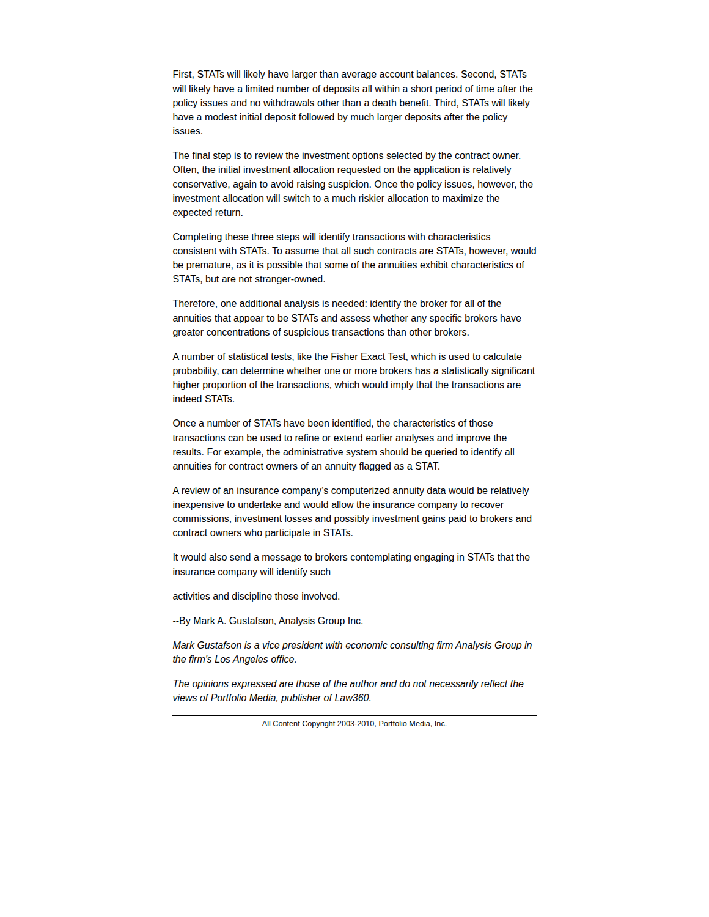First, STATs will likely have larger than average account balances. Second, STATs will likely have a limited number of deposits all within a short period of time after the policy issues and no withdrawals other than a death benefit. Third, STATs will likely have a modest initial deposit followed by much larger deposits after the policy issues.
The final step is to review the investment options selected by the contract owner. Often, the initial investment allocation requested on the application is relatively conservative, again to avoid raising suspicion. Once the policy issues, however, the investment allocation will switch to a much riskier allocation to maximize the expected return.
Completing these three steps will identify transactions with characteristics consistent with STATs. To assume that all such contracts are STATs, however, would be premature, as it is possible that some of the annuities exhibit characteristics of STATs, but are not stranger-owned.
Therefore, one additional analysis is needed: identify the broker for all of the annuities that appear to be STATs and assess whether any specific brokers have greater concentrations of suspicious transactions than other brokers.
A number of statistical tests, like the Fisher Exact Test, which is used to calculate probability, can determine whether one or more brokers has a statistically significant higher proportion of the transactions, which would imply that the transactions are indeed STATs.
Once a number of STATs have been identified, the characteristics of those transactions can be used to refine or extend earlier analyses and improve the results. For example, the administrative system should be queried to identify all annuities for contract owners of an annuity flagged as a STAT.
A review of an insurance company’s computerized annuity data would be relatively inexpensive to undertake and would allow the insurance company to recover commissions, investment losses and possibly investment gains paid to brokers and contract owners who participate in STATs.
It would also send a message to brokers contemplating engaging in STATs that the insurance company will identify such
activities and discipline those involved.
--By Mark A. Gustafson, Analysis Group Inc.
Mark Gustafson is a vice president with economic consulting firm Analysis Group in the firm's Los Angeles office.
The opinions expressed are those of the author and do not necessarily reflect the views of Portfolio Media, publisher of Law360.
All Content Copyright 2003-2010, Portfolio Media, Inc.